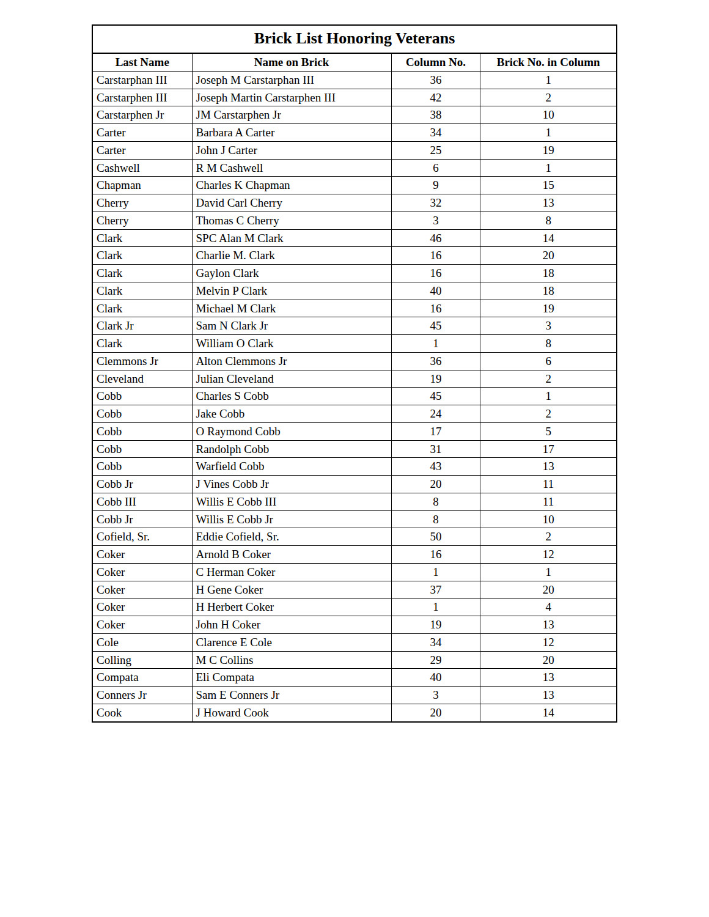Brick List Honoring Veterans
| Last Name | Name on Brick | Column No. | Brick No. in Column |
| --- | --- | --- | --- |
| Carstarphan III | Joseph M Carstarphan III | 36 | 1 |
| Carstarphen III | Joseph Martin Carstarphen III | 42 | 2 |
| Carstarphen Jr | JM Carstarphen Jr | 38 | 10 |
| Carter | Barbara A Carter | 34 | 1 |
| Carter | John J Carter | 25 | 19 |
| Cashwell | R M Cashwell | 6 | 1 |
| Chapman | Charles K Chapman | 9 | 15 |
| Cherry | David Carl Cherry | 32 | 13 |
| Cherry | Thomas C Cherry | 3 | 8 |
| Clark | SPC Alan M Clark | 46 | 14 |
| Clark | Charlie M. Clark | 16 | 20 |
| Clark | Gaylon Clark | 16 | 18 |
| Clark | Melvin P Clark | 40 | 18 |
| Clark | Michael M Clark | 16 | 19 |
| Clark Jr | Sam N Clark Jr | 45 | 3 |
| Clark | William O Clark | 1 | 8 |
| Clemmons Jr | Alton Clemmons Jr | 36 | 6 |
| Cleveland | Julian Cleveland | 19 | 2 |
| Cobb | Charles S Cobb | 45 | 1 |
| Cobb | Jake Cobb | 24 | 2 |
| Cobb | O Raymond Cobb | 17 | 5 |
| Cobb | Randolph Cobb | 31 | 17 |
| Cobb | Warfield Cobb | 43 | 13 |
| Cobb Jr | J Vines Cobb Jr | 20 | 11 |
| Cobb III | Willis E Cobb III | 8 | 11 |
| Cobb Jr | Willis E Cobb Jr | 8 | 10 |
| Cofield, Sr. | Eddie Cofield, Sr. | 50 | 2 |
| Coker | Arnold B Coker | 16 | 12 |
| Coker | C Herman Coker | 1 | 1 |
| Coker | H Gene Coker | 37 | 20 |
| Coker | H Herbert Coker | 1 | 4 |
| Coker | John H Coker | 19 | 13 |
| Cole | Clarence E Cole | 34 | 12 |
| Colling | M C Collins | 29 | 20 |
| Compata | Eli Compata | 40 | 13 |
| Conners Jr | Sam E Conners Jr | 3 | 13 |
| Cook | J Howard Cook | 20 | 14 |